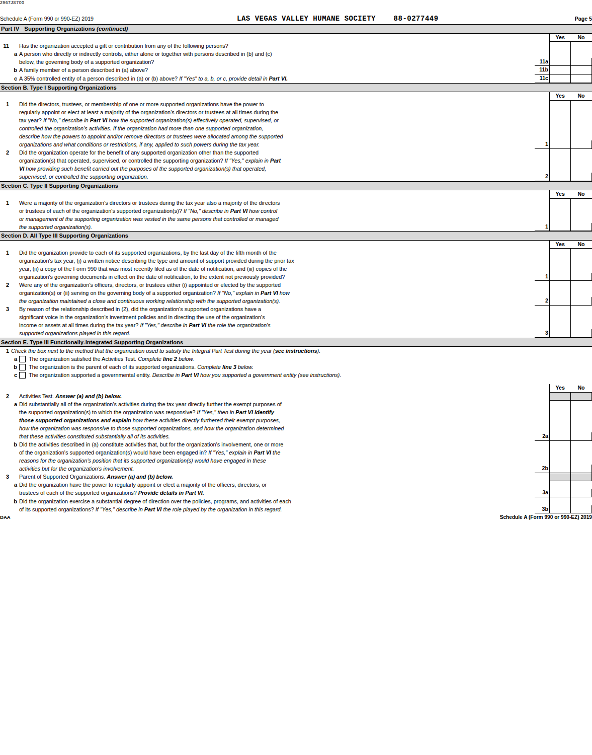2967JS700
Schedule A (Form 990 or 990-EZ) 2019
LAS VEGAS VALLEY HUMANE SOCIETY 88-0277449
Page 5
Part IV
Supporting Organizations (continued)
| | | | | Yes | No |
| 11 | | Has the organization accepted a gift or contribution from any of the following persons? | | | |
| | a | A person who directly or indirectly controls, either alone or together with persons described in (b) and (c) | | | |
| | | below, the governing body of a supported organization? | 11a | | |
| | b | A family member of a person described in (a) above? | 11b | | |
| | c | A 35% controlled entity of a person described in (a) or (b) above? If "Yes" to a, b, or c, provide detail in Part VI. | 11c | | |
Section B. Type I Supporting Organizations
| | | | | Yes | No |
| 1 | | Did the directors, trustees, or membership of one or more supported organizations have the power to | | | |
| | | regularly appoint or elect at least a majority of the organization's directors or trustees at all times during the | | | |
| | | tax year? If "No," describe in Part VI how the supported organization(s) effectively operated, supervised, or | | | |
| | | controlled the organization's activities. If the organization had more than one supported organization, | | | |
| | | describe how the powers to appoint and/or remove directors or trustees were allocated among the supported | | | |
| | | organizations and what conditions or restrictions, if any, applied to such powers during the tax year. | 1 | | |
| 2 | | Did the organization operate for the benefit of any supported organization other than the supported | | | |
| | | organization(s) that operated, supervised, or controlled the supporting organization? If "Yes," explain in Part | | | |
| | | VI how providing such benefit carried out the purposes of the supported organization(s) that operated, | | | |
| | | supervised, or controlled the supporting organization. | 2 | | |
Section C. Type II Supporting Organizations
| | | | | Yes | No |
| 1 | | Were a majority of the organization's directors or trustees during the tax year also a majority of the directors | | | |
| | | or trustees of each of the organization's supported organization(s)? If "No," describe in Part VI how control | | | |
| | | or management of the supporting organization was vested in the same persons that controlled or managed | | | |
| | | the supported organization(s). | 1 | | |
Section D. All Type III Supporting Organizations
| | | | | Yes | No |
| 1 | | Did the organization provide to each of its supported organizations, by the last day of the fifth month of the | | | |
| | | organization's tax year, (i) a written notice describing the type and amount of support provided during the prior tax | | | |
| | | year, (ii) a copy of the Form 990 that was most recently filed as of the date of notification, and (iii) copies of the | | | |
| | | organization's governing documents in effect on the date of notification, to the extent not previously provided? | 1 | | |
| 2 | | Were any of the organization's officers, directors, or trustees either (i) appointed or elected by the supported | | | |
| | | organization(s) or (ii) serving on the governing body of a supported organization? If "No," explain in Part VI how | | | |
| | | the organization maintained a close and continuous working relationship with the supported organization(s). | 2 | | |
| 3 | | By reason of the relationship described in (2), did the organization's supported organizations have a | | | |
| | | significant voice in the organization's investment policies and in directing the use of the organization's | | | |
| | | income or assets at all times during the tax year? If "Yes," describe in Part VI the role the organization's | | | |
| | | supported organizations played in this regard. | 3 | | |
Section E. Type III Functionally-Integrated Supporting Organizations
| 1 | Check the box next to the method that the organization used to satisfy the Integral Part Test during the year ( see instructions ). |
| | a | The organization satisfied the Activities Test. Complete line 2 below. |
| | b | The organization is the parent of each of its supported organizations. Complete line 3 below. |
| | c | The organization supported a governmental entity. Describe in Part VI how you supported a government entity (see instructions). |
| | | | | Yes | No |
| 2 | | Activities Test. Answer (a) and (b) below. | | | |
| | a | Did substantially all of the organization's activities during the tax year directly further the exempt purposes of | | | |
| | | the supported organization(s) to which the organization was responsive? If "Yes," then in Part VI identify | | | |
| | | those supported organizations and explain how these activities directly furthered their exempt purposes, | | | |
| | | how the organization was responsive to those supported organizations, and how the organization determined | | | |
| | | that these activities constituted substantially all of its activities. | 2a | | |
| | b | Did the activities described in (a) constitute activities that, but for the organization's involvement, one or more | | | |
| | | of the organization's supported organization(s) would have been engaged in? If "Yes," explain in Part VI the | | | |
| | | reasons for the organization's position that its supported organization(s) would have engaged in these | | | |
| | | activities but for the organization's involvement. | 2b | | |
| 3 | | Parent of Supported Organizations. Answer (a) and (b) below. | | | |
| | a | Did the organization have the power to regularly appoint or elect a majority of the officers, directors, or | | | |
| | | trustees of each of the supported organizations? Provide details in Part VI. | 3a | | |
| | b | Did the organization exercise a substantial degree of direction over the policies, programs, and activities of each | | | |
| | | of its supported organizations? If "Yes," describe in Part VI the role played by the organization in this regard. | 3b | | |
DAA
Schedule A (Form 990 or 990-EZ) 2019